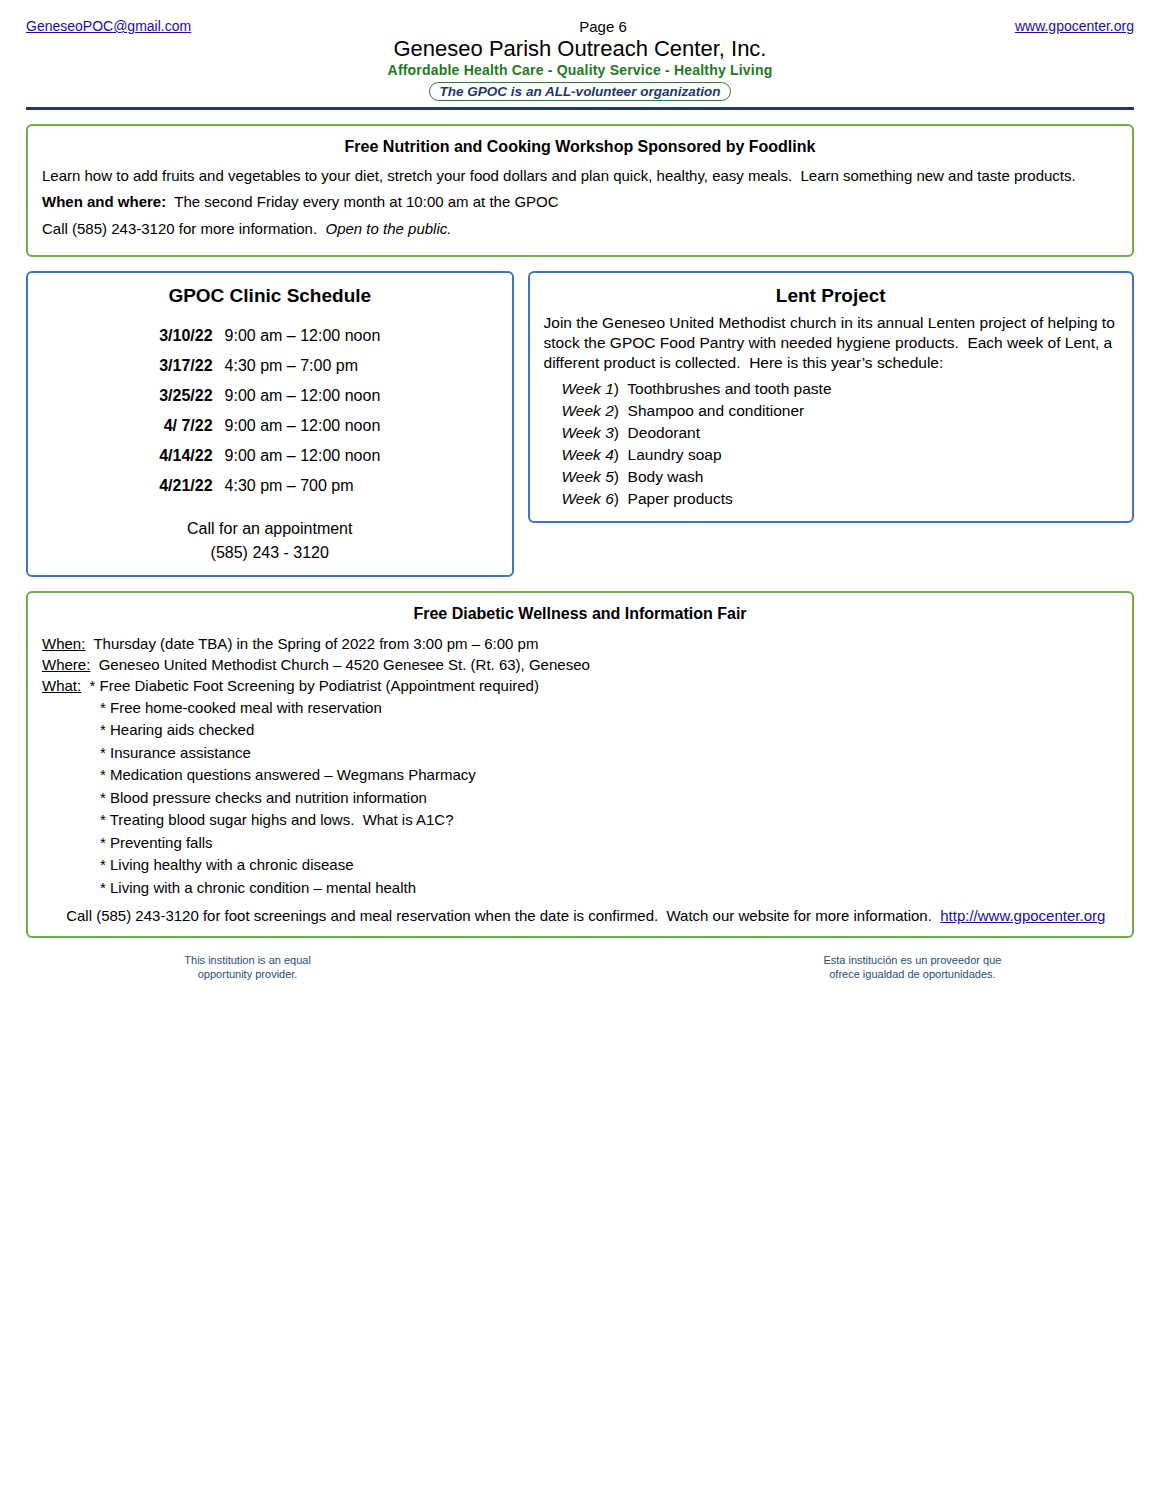GeneseoPOC@gmail.com
Page 6
www.gpocenter.org
Geneseo Parish Outreach Center, Inc.
Affordable Health Care - Quality Service - Healthy Living
The GPOC is an ALL-volunteer organization
Free Nutrition and Cooking Workshop Sponsored by Foodlink
Learn how to add fruits and vegetables to your diet, stretch your food dollars and plan quick, healthy, easy meals. Learn something new and taste products.
When and where: The second Friday every month at 10:00 am at the GPOC
Call (585) 243-3120 for more information. Open to the public.
GPOC Clinic Schedule
| 3/10/22 | 9:00 am – 12:00 noon |
| 3/17/22 | 4:30 pm – 7:00 pm |
| 3/25/22 | 9:00 am – 12:00 noon |
| 4/ 7/22 | 9:00 am – 12:00 noon |
| 4/14/22 | 9:00 am – 12:00 noon |
| 4/21/22 | 4:30 pm – 700 pm |
Call for an appointment
(585) 243 - 3120
Lent Project
Join the Geneseo United Methodist church in its annual Lenten project of helping to stock the GPOC Food Pantry with needed hygiene products. Each week of Lent, a different product is collected. Here is this year’s schedule:
Week 1) Toothbrushes and tooth paste
Week 2) Shampoo and conditioner
Week 3) Deodorant
Week 4) Laundry soap
Week 5) Body wash
Week 6) Paper products
Free Diabetic Wellness and Information Fair
When: Thursday (date TBA) in the Spring of 2022 from 3:00 pm – 6:00 pm
Where: Geneseo United Methodist Church – 4520 Genesee St. (Rt. 63), Geneseo
What: * Free Diabetic Foot Screening by Podiatrist (Appointment required)
Free home-cooked meal with reservation
Hearing aids checked
Insurance assistance
Medication questions answered – Wegmans Pharmacy
Blood pressure checks and nutrition information
Treating blood sugar highs and lows. What is A1C?
Preventing falls
Living healthy with a chronic disease
Living with a chronic condition – mental health
Call (585) 243-3120 for foot screenings and meal reservation when the date is confirmed. Watch our website for more information. http://www.gpocenter.org
This institution is an equal
opportunity provider.
Esta institución es un proveedor que
ofrece igualdad de oportunidades.